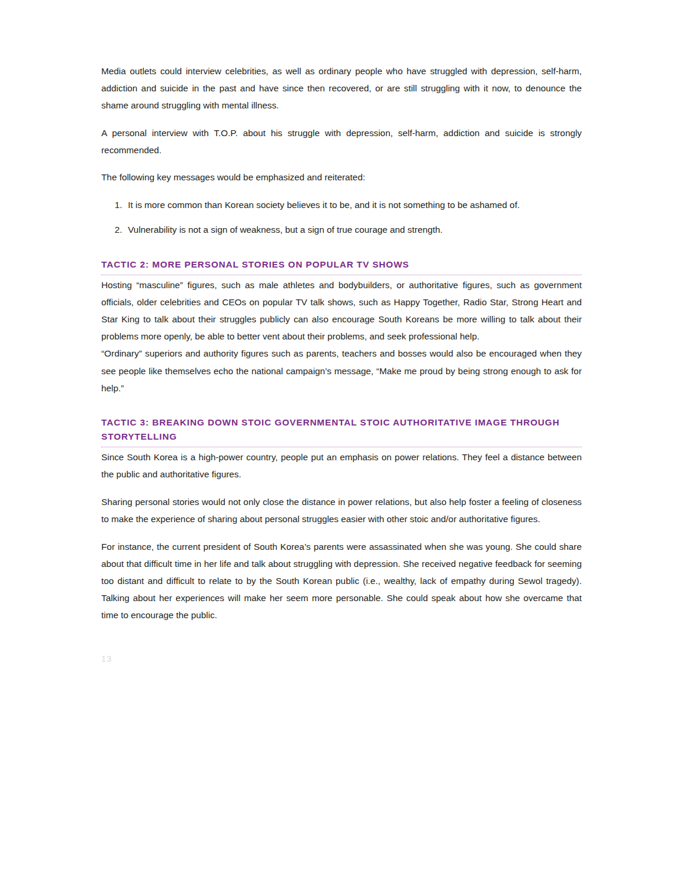Media outlets could interview celebrities, as well as ordinary people who have struggled with depression, self-harm, addiction and suicide in the past and have since then recovered, or are still struggling with it now, to denounce the shame around struggling with mental illness.
A personal interview with T.O.P. about his struggle with depression, self-harm, addiction and suicide is strongly recommended.
The following key messages would be emphasized and reiterated:
It is more common than Korean society believes it to be, and it is not something to be ashamed of.
Vulnerability is not a sign of weakness, but a sign of true courage and strength.
Tactic 2: More Personal Stories on Popular TV Shows
Hosting “masculine” figures, such as male athletes and bodybuilders, or authoritative figures, such as government officials, older celebrities and CEOs on popular TV talk shows, such as Happy Together, Radio Star, Strong Heart and Star King to talk about their struggles publicly can also encourage South Koreans be more willing to talk about their problems more openly, be able to better vent about their problems, and seek professional help.
“Ordinary” superiors and authority figures such as parents, teachers and bosses would also be encouraged when they see people like themselves echo the national campaign’s message, “Make me proud by being strong enough to ask for help.”
Tactic 3: Breaking Down Stoic Governmental Stoic Authoritative Image Through Storytelling
Since South Korea is a high-power country, people put an emphasis on power relations. They feel a distance between the public and authoritative figures.
Sharing personal stories would not only close the distance in power relations, but also help foster a feeling of closeness to make the experience of sharing about personal struggles easier with other stoic and/or authoritative figures.
For instance, the current president of South Korea’s parents were assassinated when she was young. She could share about that difficult time in her life and talk about struggling with depression. She received negative feedback for seeming too distant and difficult to relate to by the South Korean public (i.e., wealthy, lack of empathy during Sewol tragedy). Talking about her experiences will make her seem more personable. She could speak about how she overcame that time to encourage the public.
13